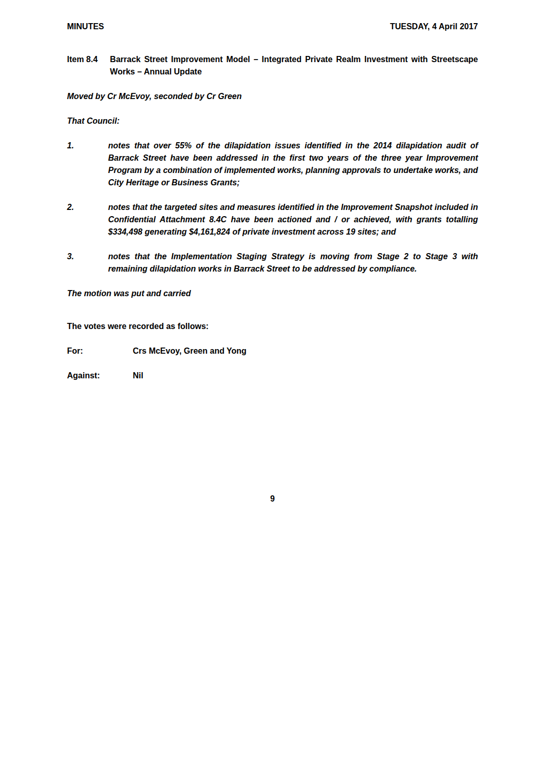MINUTES
TUESDAY, 4 April 2017
Item 8.4 Barrack Street Improvement Model – Integrated Private Realm Investment with Streetscape Works – Annual Update
Moved by Cr McEvoy, seconded by Cr Green
That Council:
notes that over 55% of the dilapidation issues identified in the 2014 dilapidation audit of Barrack Street have been addressed in the first two years of the three year Improvement Program by a combination of implemented works, planning approvals to undertake works, and City Heritage or Business Grants;
notes that the targeted sites and measures identified in the Improvement Snapshot included in Confidential Attachment 8.4C have been actioned and / or achieved, with grants totalling $334,498 generating $4,161,824 of private investment across 19 sites; and
notes that the Implementation Staging Strategy is moving from Stage 2 to Stage 3 with remaining dilapidation works in Barrack Street to be addressed by compliance.
The motion was put and carried
The votes were recorded as follows:
| For: | Crs McEvoy, Green and Yong |
| Against: | Nil |
9